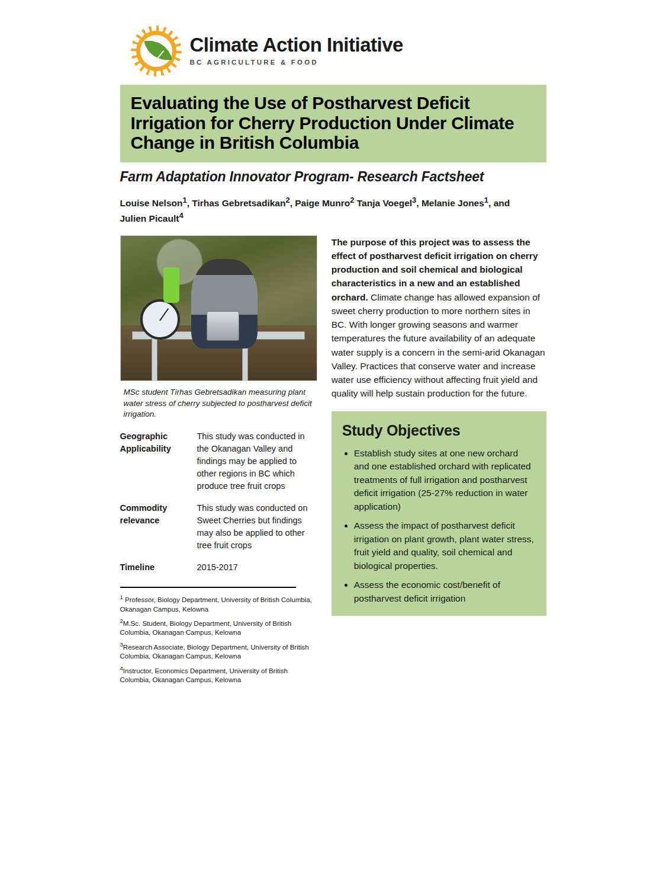Climate Action Initiative
BC AGRICULTURE & FOOD
Evaluating the Use of Postharvest Deficit Irrigation for Cherry Production Under Climate Change in British Columbia
Farm Adaptation Innovator Program- Research Factsheet
Louise Nelson1, Tirhas Gebretsadikan2, Paige Munro2 Tanja Voegel3, Melanie Jones1, and Julien Picault4
MSc student Tirhas Gebretsadikan measuring plant water stress of cherry subjected to postharvest deficit irrigation.
| Geographic Applicability | This study was conducted in the Okanagan Valley and findings may be applied to other regions in BC which produce tree fruit crops |
| Commodity relevance | This study was conducted on Sweet Cherries but findings may also be applied to other tree fruit crops |
| Timeline | 2015-2017 |
1 Professor, Biology Department, University of British Columbia, Okanagan Campus, Kelowna
2M.Sc. Student, Biology Department, University of British Columbia, Okanagan Campus, Kelowna
3Research Associate, Biology Department, University of British Columbia, Okanagan Campus, Kelowna
4Instructor, Economics Department, University of British Columbia, Okanagan Campus, Kelowna
The purpose of this project was to assess the effect of postharvest deficit irrigation on cherry production and soil chemical and biological characteristics in a new and an established orchard. Climate change has allowed expansion of sweet cherry production to more northern sites in BC. With longer growing seasons and warmer temperatures the future availability of an adequate water supply is a concern in the semi-arid Okanagan Valley. Practices that conserve water and increase water use efficiency without affecting fruit yield and quality will help sustain production for the future.
Study Objectives
Establish study sites at one new orchard and one established orchard with replicated treatments of full irrigation and postharvest deficit irrigation (25-27% reduction in water application)
Assess the impact of postharvest deficit irrigation on plant growth, plant water stress, fruit yield and quality, soil chemical and biological properties.
Assess the economic cost/benefit of postharvest deficit irrigation